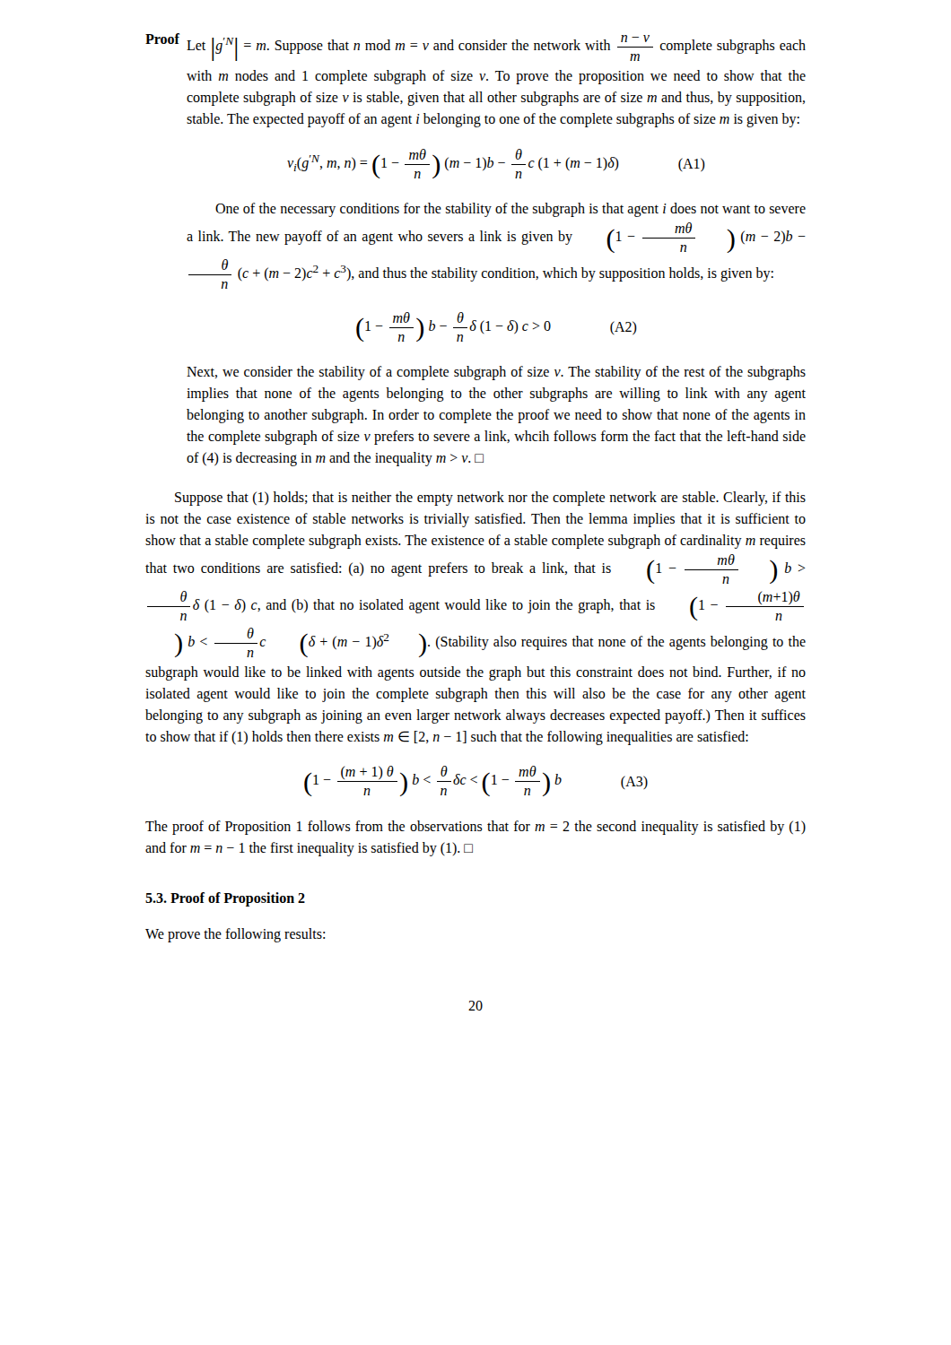Proof
Let |g′N| = m. Suppose that n mod m = v and consider the network with n − v m complete subgraphs each with m nodes and 1 complete subgraph of size v. To prove the proposition we need to show that the complete subgraph of size v is stable, given that all other subgraphs are of size m and thus, by supposition, stable. The expected payoff of an agent i belonging to one of the complete subgraphs of size m is given by:
vi(g′N, m, n) = (1 − mθ n) (m − 1)b − θn c (1 + (m − 1)δ)
(A1)
One of the necessary conditions for the stability of the subgraph is that agent i does not want to severe a link. The new payoff of an agent who severs a link is given by (1 − mθ n) (m − 2)b − θn (c + (m − 2)c2 + c3), and thus the stability condition, which by supposition holds, is given by:
(1 − mθ n) b − θn δ (1 − δ) c > 0
(A2)
Next, we consider the stability of a complete subgraph of size v. The stability of the rest of the subgraphs implies that none of the agents belonging to the other subgraphs are willing to link with any agent belonging to another subgraph. In order to complete the proof we need to show that none of the agents in the complete subgraph of size v prefers to severe a link, whcih follows form the fact that the left-hand side of (4) is decreasing in m and the inequality m > v. □
Suppose that (1) holds; that is neither the empty network nor the complete network are stable. Clearly, if this is not the case existence of stable networks is trivially satisfied. Then the lemma implies that it is sufficient to show that a stable complete subgraph exists. The existence of a stable complete subgraph of cardinality m requires that two conditions are satisfied: (a) no agent prefers to break a link, that is (1 − mθ n) b > θn δ (1 − δ) c, and (b) that no isolated agent would like to join the graph, that is (1 − (m+1)θ n) b < θn c (δ + (m − 1)δ2). (Stability also requires that none of the agents belonging to the subgraph would like to be linked with agents outside the graph but this constraint does not bind. Further, if no isolated agent would like to join the complete subgraph then this will also be the case for any other agent belonging to any subgraph as joining an even larger network always decreases expected payoff.) Then it suffices to show that if (1) holds then there exists m ∈ [2, n − 1] such that the following inequalities are satisfied:
(1 − (m + 1) θ n) b < θn δc < (1 − mθ n) b
(A3)
The proof of Proposition 1 follows from the observations that for m = 2 the second inequality is satisfied by (1) and for m = n − 1 the first inequality is satisfied by (1). □
5.3. Proof of Proposition 2
We prove the following results:
20